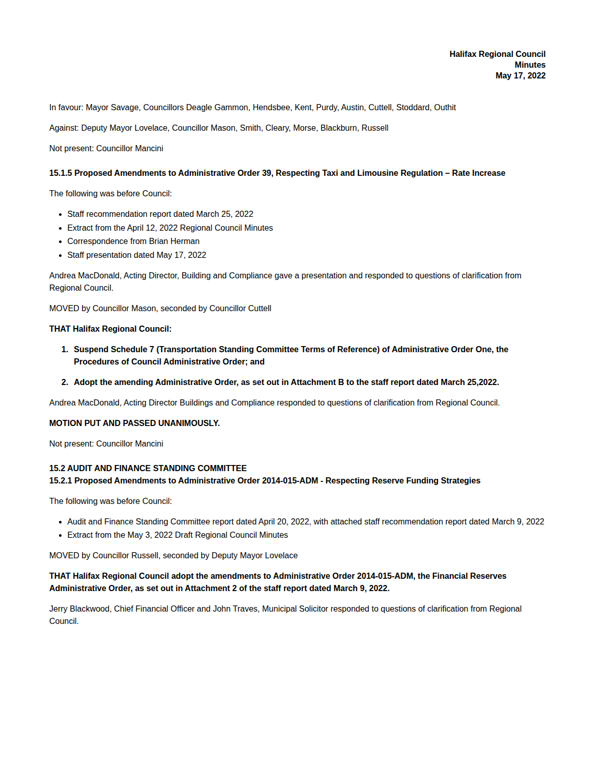Halifax Regional Council
Minutes
May 17, 2022
In favour: Mayor Savage, Councillors Deagle Gammon, Hendsbee, Kent, Purdy, Austin, Cuttell, Stoddard, Outhit
Against: Deputy Mayor Lovelace, Councillor Mason, Smith, Cleary, Morse, Blackburn, Russell
Not present: Councillor Mancini
15.1.5 Proposed Amendments to Administrative Order 39, Respecting Taxi and Limousine Regulation – Rate Increase
The following was before Council:
Staff recommendation report dated March 25, 2022
Extract from the April 12, 2022 Regional Council Minutes
Correspondence from Brian Herman
Staff presentation dated May 17, 2022
Andrea MacDonald, Acting Director, Building and Compliance gave a presentation and responded to questions of clarification from Regional Council.
MOVED by Councillor Mason, seconded by Councillor Cuttell
THAT Halifax Regional Council:
Suspend Schedule 7 (Transportation Standing Committee Terms of Reference) of Administrative Order One, the Procedures of Council Administrative Order; and
Adopt the amending Administrative Order, as set out in Attachment B to the staff report dated March 25,2022.
Andrea MacDonald, Acting Director Buildings and Compliance responded to questions of clarification from Regional Council.
MOTION PUT AND PASSED UNANIMOUSLY.
Not present: Councillor Mancini
15.2 AUDIT AND FINANCE STANDING COMMITTEE
15.2.1 Proposed Amendments to Administrative Order 2014-015-ADM - Respecting Reserve Funding Strategies
The following was before Council:
Audit and Finance Standing Committee report dated April 20, 2022, with attached staff recommendation report dated March 9, 2022
Extract from the May 3, 2022 Draft Regional Council Minutes
MOVED by Councillor Russell, seconded by Deputy Mayor Lovelace
THAT Halifax Regional Council adopt the amendments to Administrative Order 2014-015-ADM, the Financial Reserves Administrative Order, as set out in Attachment 2 of the staff report dated March 9, 2022.
Jerry Blackwood, Chief Financial Officer and John Traves, Municipal Solicitor responded to questions of clarification from Regional Council.